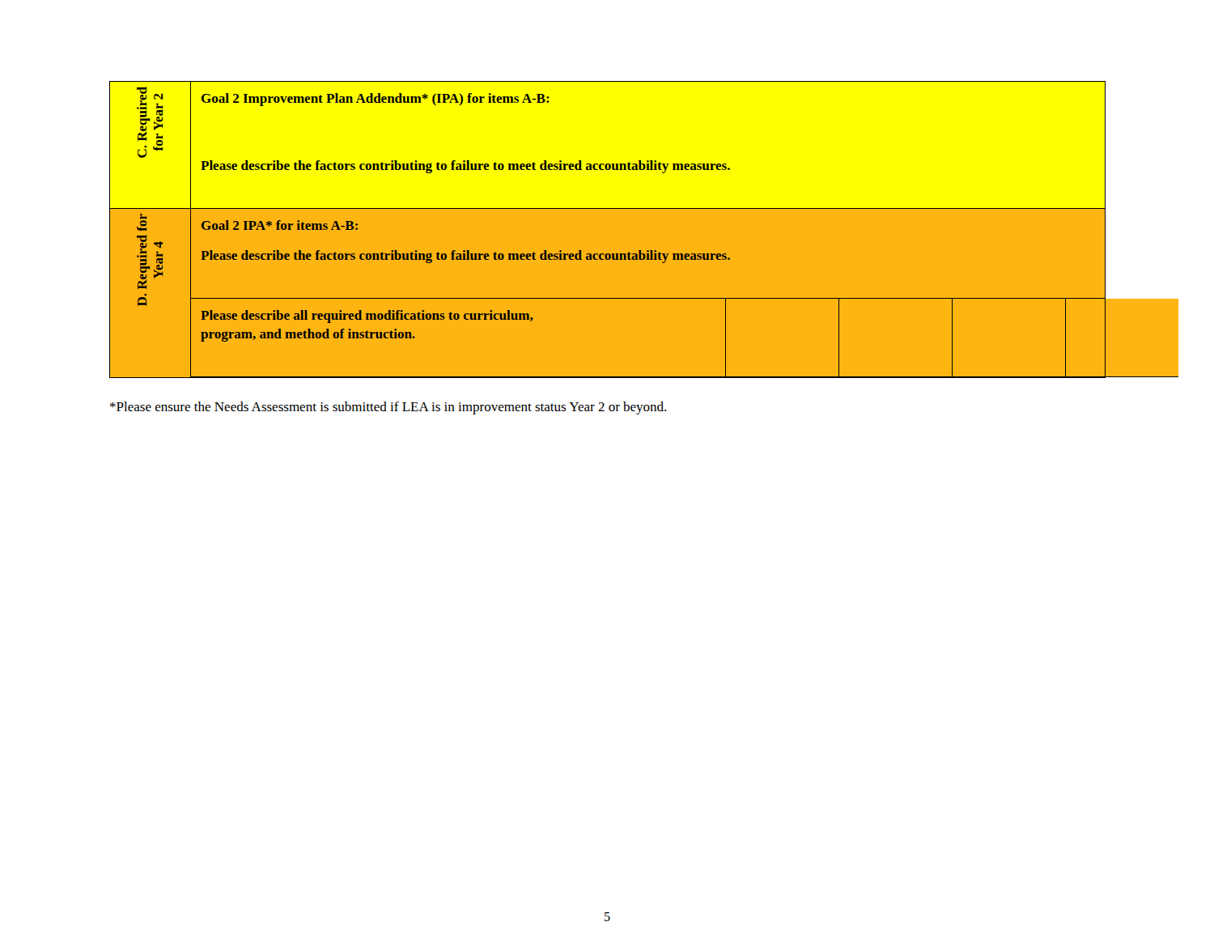| C. Required for Year 2 | Goal 2 Improvement Plan Addendum* (IPA) for items A-B: Please describe the factors contributing to failure to meet desired accountability measures. |
| D. Required for Year 4 | Goal 2 IPA* for items A-B: Please describe the factors contributing to failure to meet desired accountability measures. / Please describe all required modifications to curriculum, program, and method of instruction. / / / / / |
*Please ensure the Needs Assessment is submitted if LEA is in improvement status Year 2 or beyond.
5